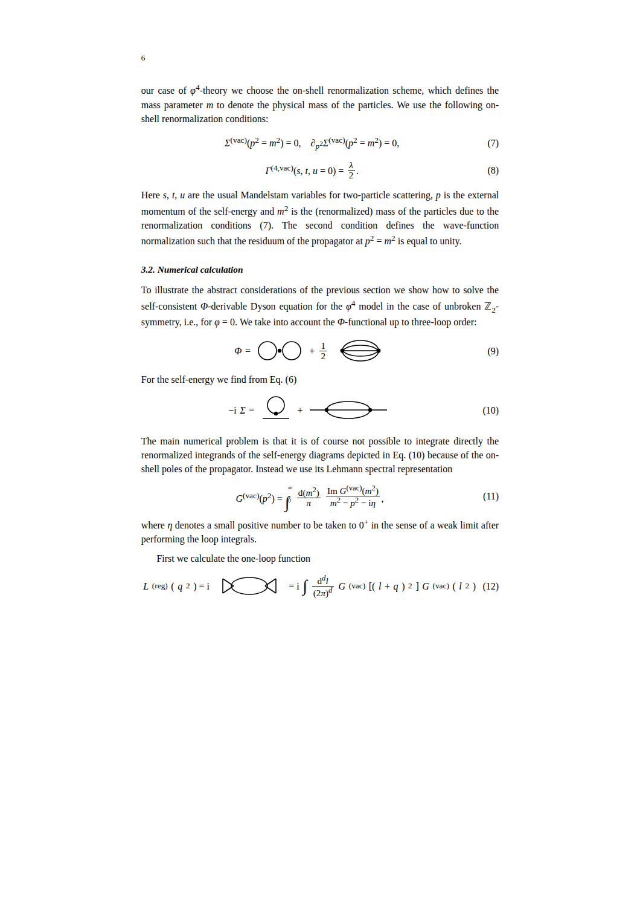6
our case of φ4-theory we choose the on-shell renormalization scheme, which defines the mass parameter m to denote the physical mass of the particles. We use the following on-shell renormalization conditions:
Σ(vac)(p2 = m2) = 0, ∂p2Σ(vac)(p2 = m2) = 0,
(7)
Γ(4,vac)(s, t, u = 0) = λ 2.
(8)
Here s, t, u are the usual Mandelstam variables for two-particle scattering, p is the external momentum of the self-energy and m2 is the (renormalized) mass of the particles due to the renormalization conditions (7). The second condition defines the wave-function normalization such that the residuum of the propagator at p2 = m2 is equal to unity.
3.2. Numerical calculation
To illustrate the abstract considerations of the previous section we show how to solve the self-consistent Φ-derivable Dyson equation for the φ4 model in the case of unbroken ℤ2-symmetry, i.e., for φ = 0. We take into account the Φ-functional up to three-loop order:
Φ = + 12
(9)
For the self-energy we find from Eq. (6)
−iΣ = +
(10)
The main numerical problem is that it is of course not possible to integrate directly the renormalized integrands of the self-energy diagrams depicted in Eq. (10) because of the on-shell poles of the propagator. Instead we use its Lehmann spectral representation
G(vac)(p2) = ∫∞0 d(m2) π Im G(vac)(m2) m2 − p2 − iη,
(11)
where η denotes a small positive number to be taken to 0+ in the sense of a weak limit after performing the loop integrals.
First we calculate the one-loop function
L(reg)(q2) = i = i ∫ ddl(2π)d G(vac)[(l + q)2]G(vac)(l2)
(12)